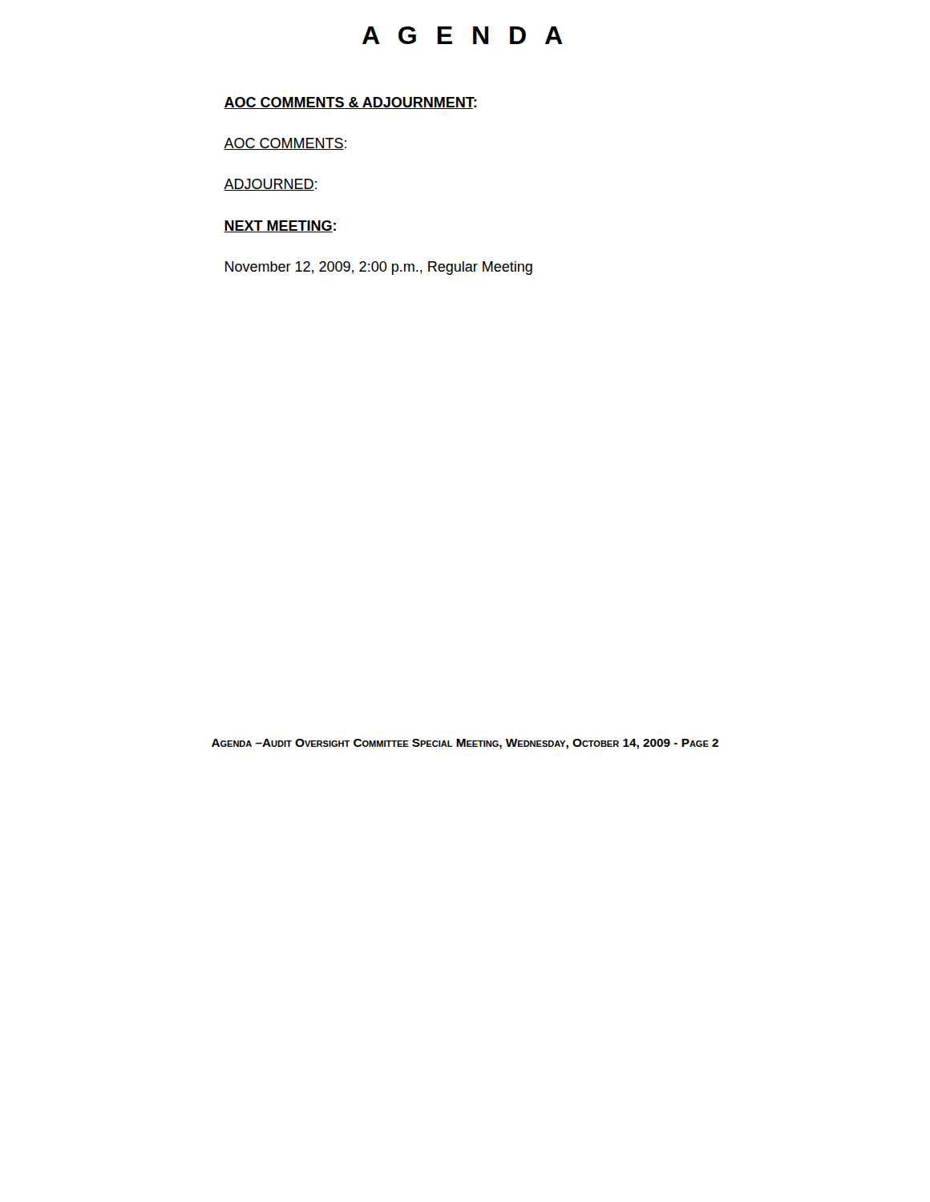A G E N D A
AOC COMMENTS & ADJOURNMENT:
AOC COMMENTS:
ADJOURNED:
NEXT MEETING:
November 12, 2009, 2:00 p.m., Regular Meeting
Agenda –Audit Oversight Committee Special Meeting, Wednesday, October 14, 2009 - Page 2